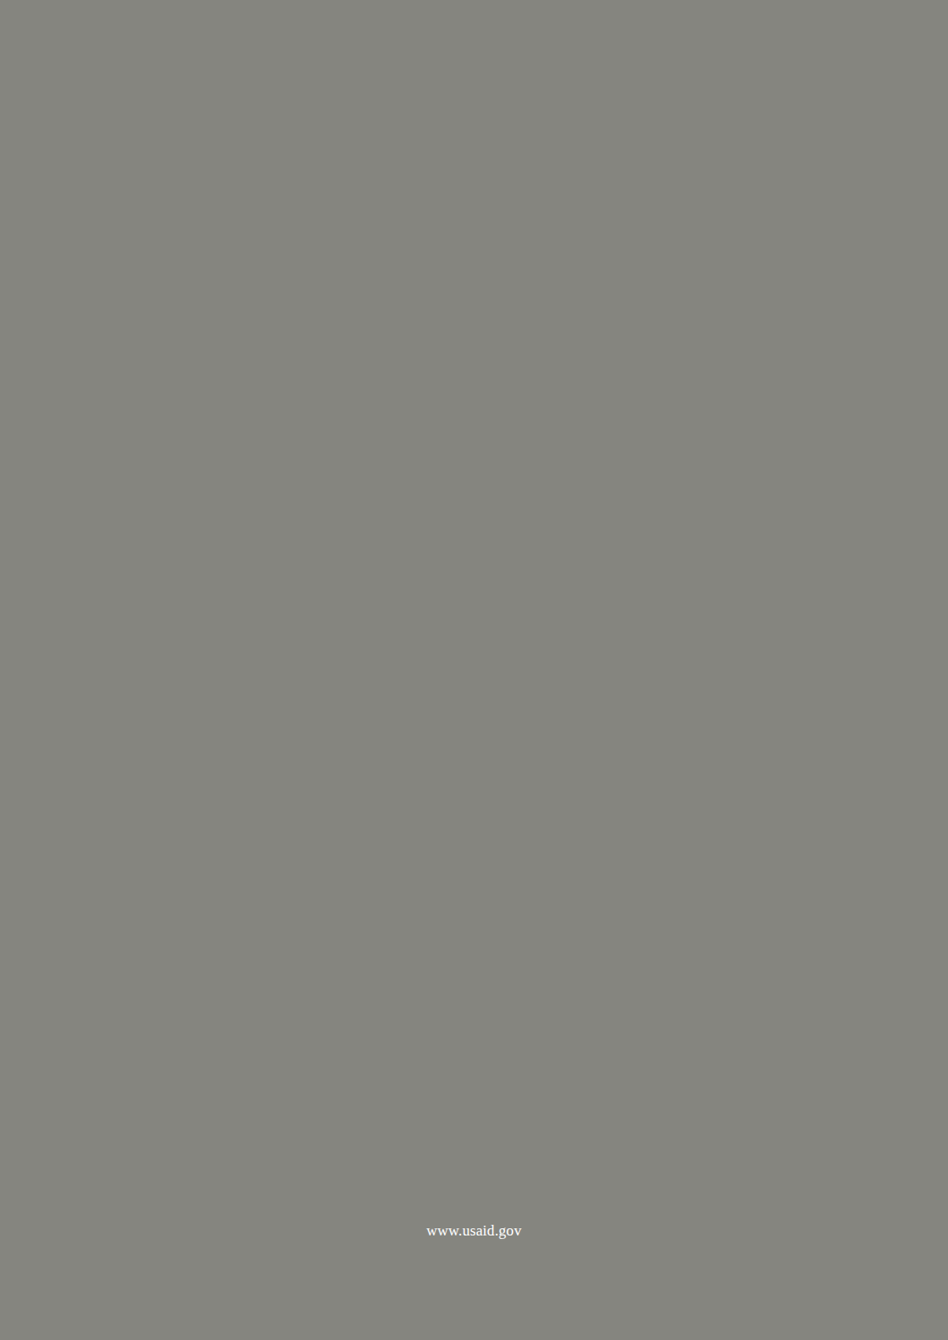www.usaid.gov